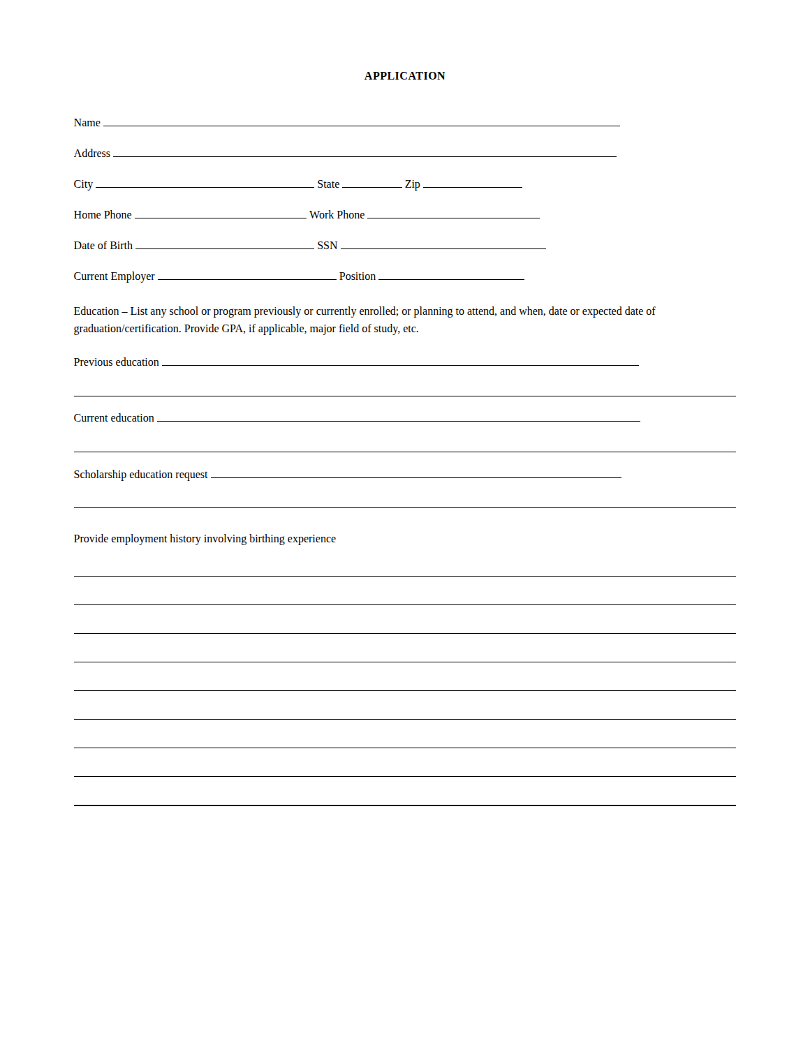APPLICATION
Name
Address
City State Zip
Home Phone Work Phone
Date of Birth SSN
Current Employer Position
Education – List any school or program previously or currently enrolled; or planning to attend, and when, date or expected date of graduation/certification. Provide GPA, if applicable, major field of study, etc.
Previous education
Current education
Scholarship education request
Provide employment history involving birthing experience